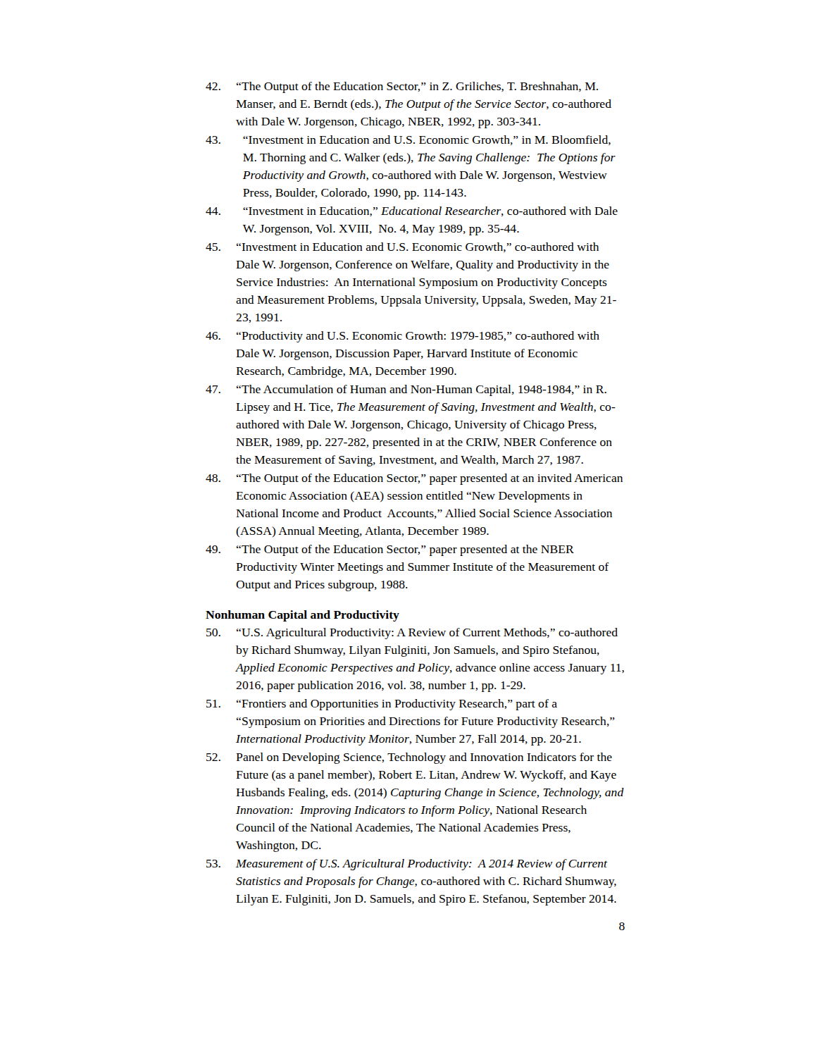42.“The Output of the Education Sector,” in Z. Griliches, T. Breshnahan, M. Manser, and E. Berndt (eds.), The Output of the Service Sector, co-authored with Dale W. Jorgenson, Chicago, NBER, 1992, pp. 303-341.
43.“Investment in Education and U.S. Economic Growth,” in M. Bloomfield, M. Thorning and C. Walker (eds.), The Saving Challenge: The Options for Productivity and Growth, co-authored with Dale W. Jorgenson, Westview Press, Boulder, Colorado, 1990, pp. 114-143.
44.“Investment in Education,” Educational Researcher, co-authored with Dale W. Jorgenson, Vol. XVIII, No. 4, May 1989, pp. 35-44.
45.“Investment in Education and U.S. Economic Growth,” co-authored with Dale W. Jorgenson, Conference on Welfare, Quality and Productivity in the Service Industries: An International Symposium on Productivity Concepts and Measurement Problems, Uppsala University, Uppsala, Sweden, May 21-23, 1991.
46.“Productivity and U.S. Economic Growth: 1979-1985,” co-authored with Dale W. Jorgenson, Discussion Paper, Harvard Institute of Economic Research, Cambridge, MA, December 1990.
47.“The Accumulation of Human and Non-Human Capital, 1948-1984,” in R. Lipsey and H. Tice, The Measurement of Saving, Investment and Wealth, co-authored with Dale W. Jorgenson, Chicago, University of Chicago Press, NBER, 1989, pp. 227-282, presented in at the CRIW, NBER Conference on the Measurement of Saving, Investment, and Wealth, March 27, 1987.
48.“The Output of the Education Sector,” paper presented at an invited American Economic Association (AEA) session entitled “New Developments in National Income and Product Accounts,” Allied Social Science Association (ASSA) Annual Meeting, Atlanta, December 1989.
49.“The Output of the Education Sector,” paper presented at the NBER Productivity Winter Meetings and Summer Institute of the Measurement of Output and Prices subgroup, 1988.
Nonhuman Capital and Productivity
50.“U.S. Agricultural Productivity: A Review of Current Methods,” co-authored by Richard Shumway, Lilyan Fulginiti, Jon Samuels, and Spiro Stefanou, Applied Economic Perspectives and Policy, advance online access January 11, 2016, paper publication 2016, vol. 38, number 1, pp. 1-29.
51.“Frontiers and Opportunities in Productivity Research,” part of a “Symposium on Priorities and Directions for Future Productivity Research,” International Productivity Monitor, Number 27, Fall 2014, pp. 20-21.
52. Panel on Developing Science, Technology and Innovation Indicators for the Future (as a panel member), Robert E. Litan, Andrew W. Wyckoff, and Kaye Husbands Fealing, eds. (2014) Capturing Change in Science, Technology, and Innovation: Improving Indicators to Inform Policy, National Research Council of the National Academies, The National Academies Press, Washington, DC.
53. Measurement of U.S. Agricultural Productivity: A 2014 Review of Current Statistics and Proposals for Change, co-authored with C. Richard Shumway, Lilyan E. Fulginiti, Jon D. Samuels, and Spiro E. Stefanou, September 2014.
8